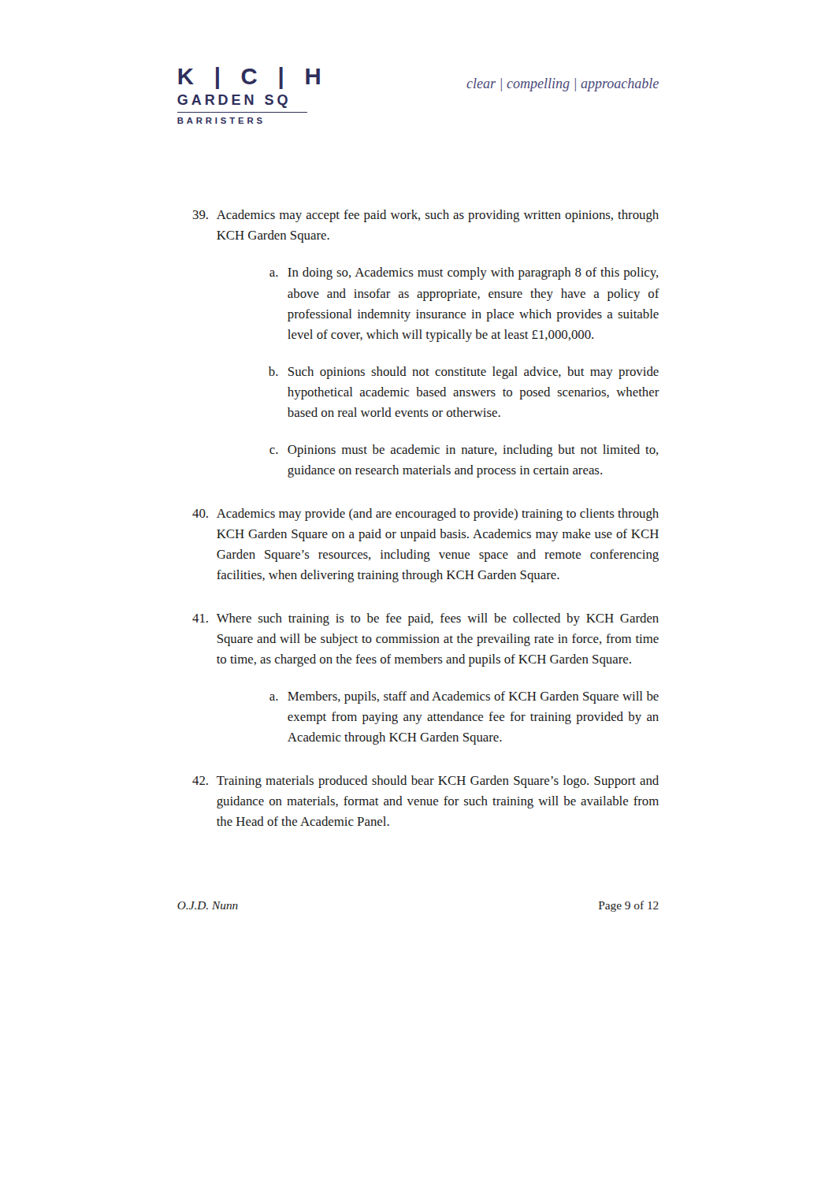K | C | H
GARDEN SQ
BARRISTERS
clear | compelling | approachable
39. Academics may accept fee paid work, such as providing written opinions, through KCH Garden Square.
a. In doing so, Academics must comply with paragraph 8 of this policy, above and insofar as appropriate, ensure they have a policy of professional indemnity insurance in place which provides a suitable level of cover, which will typically be at least £1,000,000.
b. Such opinions should not constitute legal advice, but may provide hypothetical academic based answers to posed scenarios, whether based on real world events or otherwise.
c. Opinions must be academic in nature, including but not limited to, guidance on research materials and process in certain areas.
40. Academics may provide (and are encouraged to provide) training to clients through KCH Garden Square on a paid or unpaid basis. Academics may make use of KCH Garden Square’s resources, including venue space and remote conferencing facilities, when delivering training through KCH Garden Square.
41. Where such training is to be fee paid, fees will be collected by KCH Garden Square and will be subject to commission at the prevailing rate in force, from time to time, as charged on the fees of members and pupils of KCH Garden Square.
a. Members, pupils, staff and Academics of KCH Garden Square will be exempt from paying any attendance fee for training provided by an Academic through KCH Garden Square.
42. Training materials produced should bear KCH Garden Square’s logo. Support and guidance on materials, format and venue for such training will be available from the Head of the Academic Panel.
O.J.D. Nunn Page 9 of 12